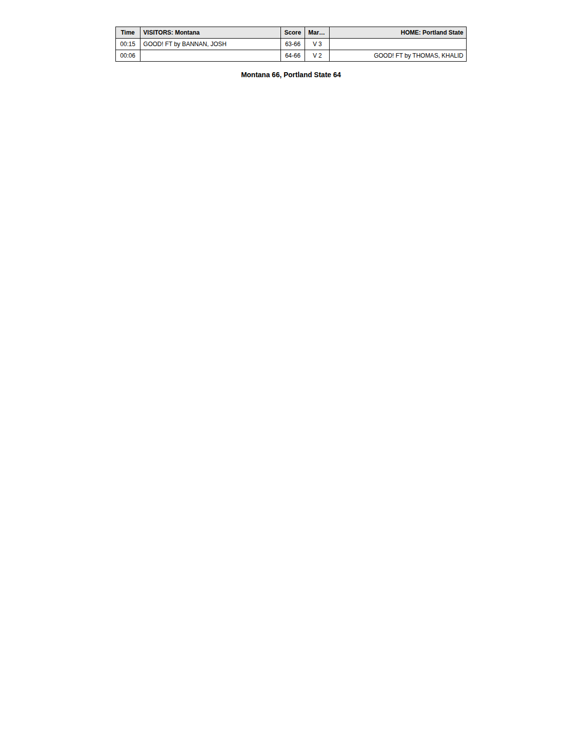| Time | VISITORS: Montana | Score | Margin | HOME: Portland State |
| --- | --- | --- | --- | --- |
| 00:15 | GOOD! FT by BANNAN, JOSH | 63-66 | V 3 | |
| 00:06 | | 64-66 | V 2 | GOOD! FT by THOMAS, KHALID |
Montana 66, Portland State 64